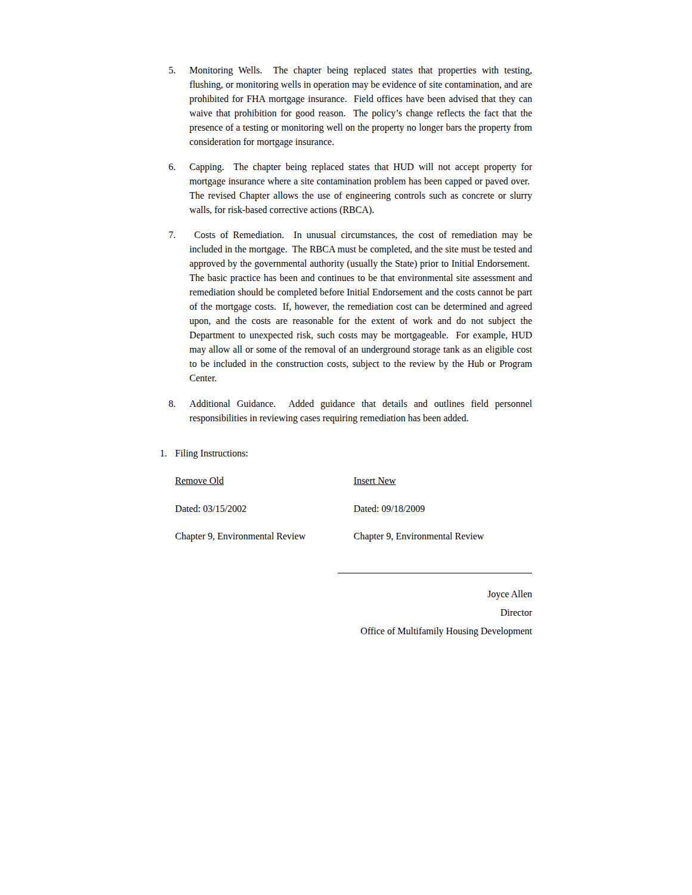5. Monitoring Wells. The chapter being replaced states that properties with testing, flushing, or monitoring wells in operation may be evidence of site contamination, and are prohibited for FHA mortgage insurance. Field offices have been advised that they can waive that prohibition for good reason. The policy’s change reflects the fact that the presence of a testing or monitoring well on the property no longer bars the property from consideration for mortgage insurance.
6. Capping. The chapter being replaced states that HUD will not accept property for mortgage insurance where a site contamination problem has been capped or paved over. The revised Chapter allows the use of engineering controls such as concrete or slurry walls, for risk-based corrective actions (RBCA).
7. Costs of Remediation. In unusual circumstances, the cost of remediation may be included in the mortgage. The RBCA must be completed, and the site must be tested and approved by the governmental authority (usually the State) prior to Initial Endorsement. The basic practice has been and continues to be that environmental site assessment and remediation should be completed before Initial Endorsement and the costs cannot be part of the mortgage costs. If, however, the remediation cost can be determined and agreed upon, and the costs are reasonable for the extent of work and do not subject the Department to unexpected risk, such costs may be mortgageable. For example, HUD may allow all or some of the removal of an underground storage tank as an eligible cost to be included in the construction costs, subject to the review by the Hub or Program Center.
8. Additional Guidance. Added guidance that details and outlines field personnel responsibilities in reviewing cases requiring remediation has been added.
1. Filing Instructions:
| Remove Old | Insert New |
| Dated: 03/15/2002 | Dated: 09/18/2009 |
| Chapter 9, Environmental Review | Chapter 9, Environmental Review |
Joyce Allen
Director
Office of Multifamily Housing Development